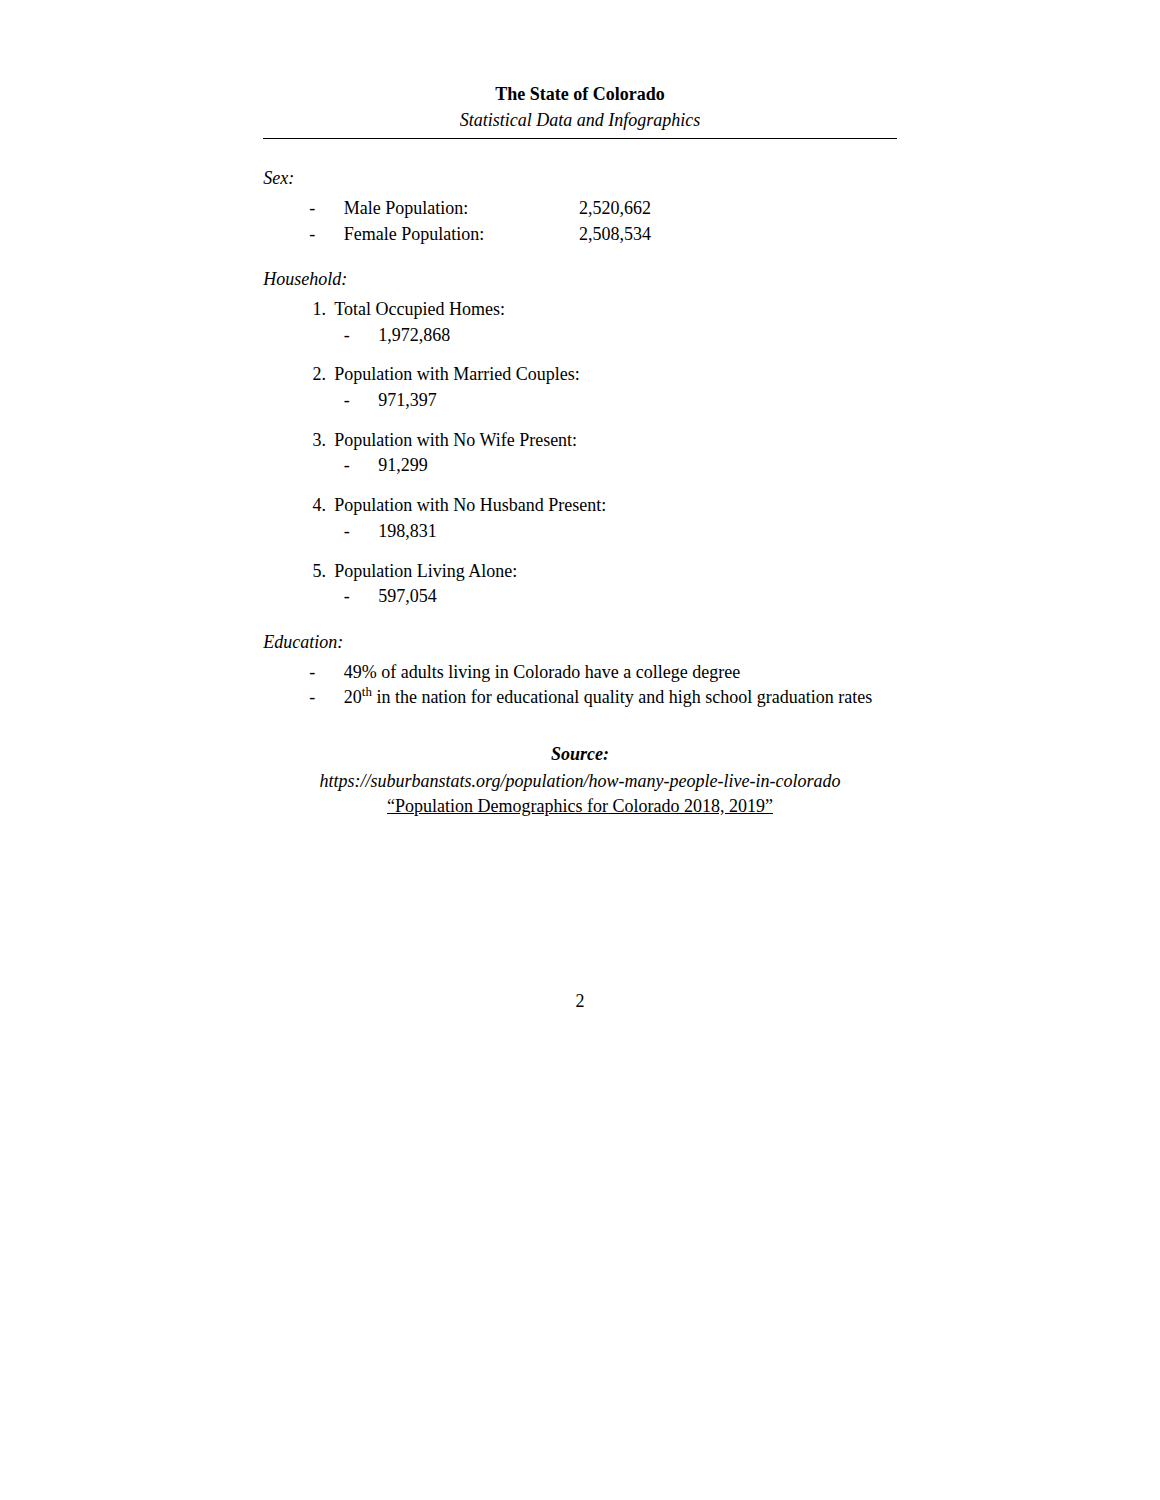The State of Colorado
Statistical Data and Infographics
Sex:
Male Population: 2,520,662
Female Population: 2,508,534
Household:
Total Occupied Homes:
1,972,868
Population with Married Couples:
971,397
Population with No Wife Present:
91,299
Population with No Husband Present:
198,831
Population Living Alone:
597,054
Education:
49% of adults living in Colorado have a college degree
20th in the nation for educational quality and high school graduation rates
Source:
https://suburbanstats.org/population/how-many-people-live-in-colorado
“Population Demographics for Colorado 2018, 2019”
2